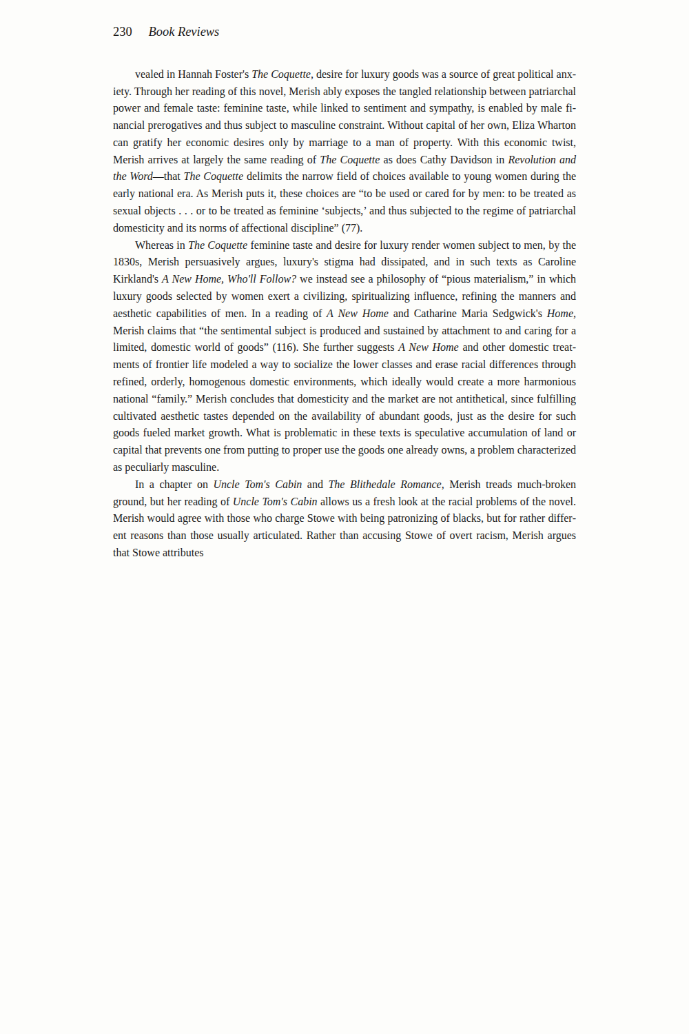230
Book Reviews
vealed in Hannah Foster's The Coquette, desire for luxury goods was a source of great political anxiety. Through her reading of this novel, Merish ably exposes the tangled relationship between patriarchal power and female taste: feminine taste, while linked to sentiment and sympathy, is enabled by male financial prerogatives and thus subject to masculine constraint. Without capital of her own, Eliza Wharton can gratify her economic desires only by marriage to a man of property. With this economic twist, Merish arrives at largely the same reading of The Coquette as does Cathy Davidson in Revolution and the Word—that The Coquette delimits the narrow field of choices available to young women during the early national era. As Merish puts it, these choices are “to be used or cared for by men: to be treated as sexual objects . . . or to be treated as feminine ‘subjects,’ and thus subjected to the regime of patriarchal domesticity and its norms of affectional discipline” (77).
Whereas in The Coquette feminine taste and desire for luxury render women subject to men, by the 1830s, Merish persuasively argues, luxury's stigma had dissipated, and in such texts as Caroline Kirkland's A New Home, Who'll Follow? we instead see a philosophy of “pious materialism,” in which luxury goods selected by women exert a civilizing, spiritualizing influence, refining the manners and aesthetic capabilities of men. In a reading of A New Home and Catharine Maria Sedgwick's Home, Merish claims that “the sentimental subject is produced and sustained by attachment to and caring for a limited, domestic world of goods” (116). She further suggests A New Home and other domestic treatments of frontier life modeled a way to socialize the lower classes and erase racial differences through refined, orderly, homogenous domestic environments, which ideally would create a more harmonious national “family.” Merish concludes that domesticity and the market are not antithetical, since fulfilling cultivated aesthetic tastes depended on the availability of abundant goods, just as the desire for such goods fueled market growth. What is problematic in these texts is speculative accumulation of land or capital that prevents one from putting to proper use the goods one already owns, a problem characterized as peculiarly masculine.
In a chapter on Uncle Tom's Cabin and The Blithedale Romance, Merish treads much-broken ground, but her reading of Uncle Tom's Cabin allows us a fresh look at the racial problems of the novel. Merish would agree with those who charge Stowe with being patronizing of blacks, but for rather different reasons than those usually articulated. Rather than accusing Stowe of overt racism, Merish argues that Stowe attributes